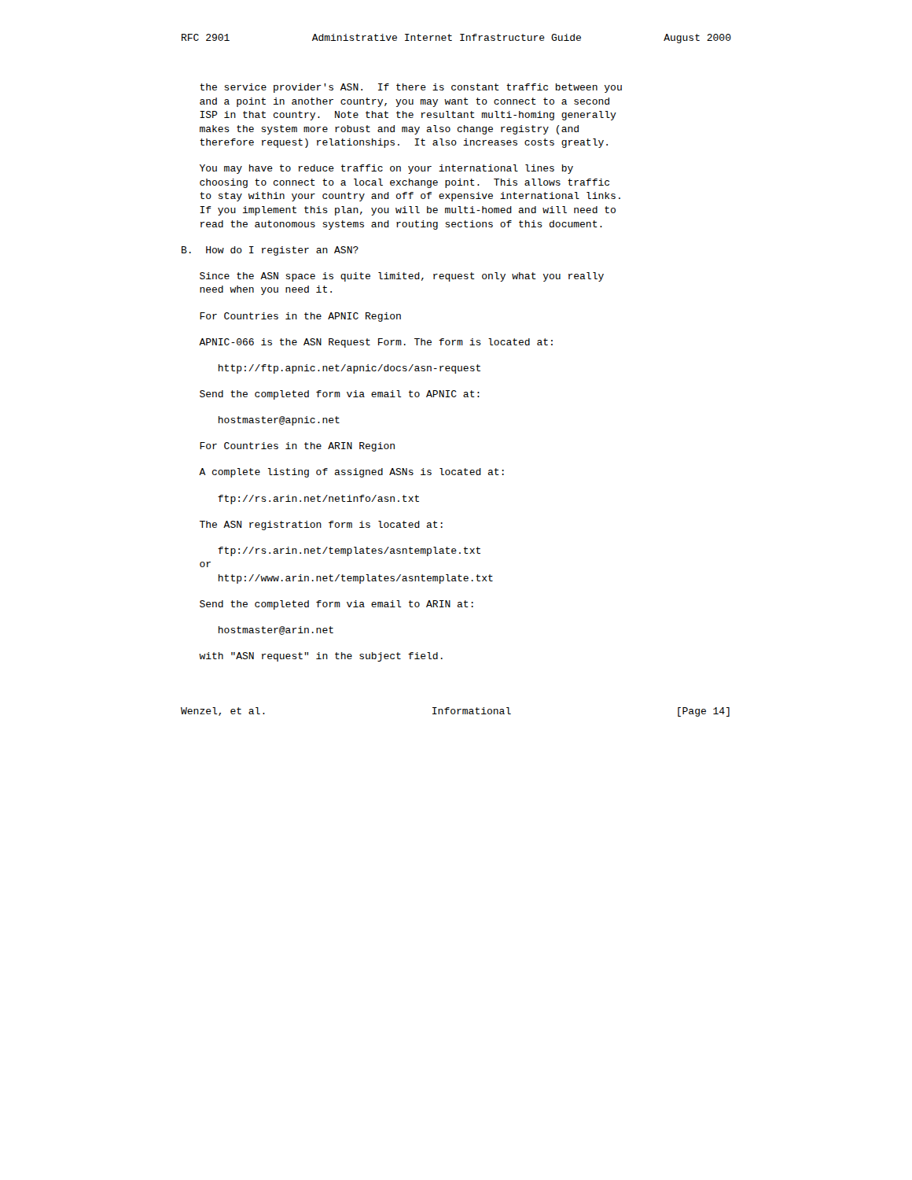RFC 2901 Administrative Internet Infrastructure Guide August 2000
the service provider's ASN. If there is constant traffic between you and a point in another country, you may want to connect to a second ISP in that country. Note that the resultant multi-homing generally makes the system more robust and may also change registry (and therefore request) relationships. It also increases costs greatly.
You may have to reduce traffic on your international lines by choosing to connect to a local exchange point. This allows traffic to stay within your country and off of expensive international links. If you implement this plan, you will be multi-homed and will need to read the autonomous systems and routing sections of this document.
B. How do I register an ASN?
Since the ASN space is quite limited, request only what you really need when you need it.
For Countries in the APNIC Region
APNIC-066 is the ASN Request Form. The form is located at:
http://ftp.apnic.net/apnic/docs/asn-request
Send the completed form via email to APNIC at:
hostmaster@apnic.net
For Countries in the ARIN Region
A complete listing of assigned ASNs is located at:
ftp://rs.arin.net/netinfo/asn.txt
The ASN registration form is located at:
ftp://rs.arin.net/templates/asntemplate.txt
or
http://www.arin.net/templates/asntemplate.txt
Send the completed form via email to ARIN at:
hostmaster@arin.net
with "ASN request" in the subject field.
Wenzel, et al. Informational [Page 14]